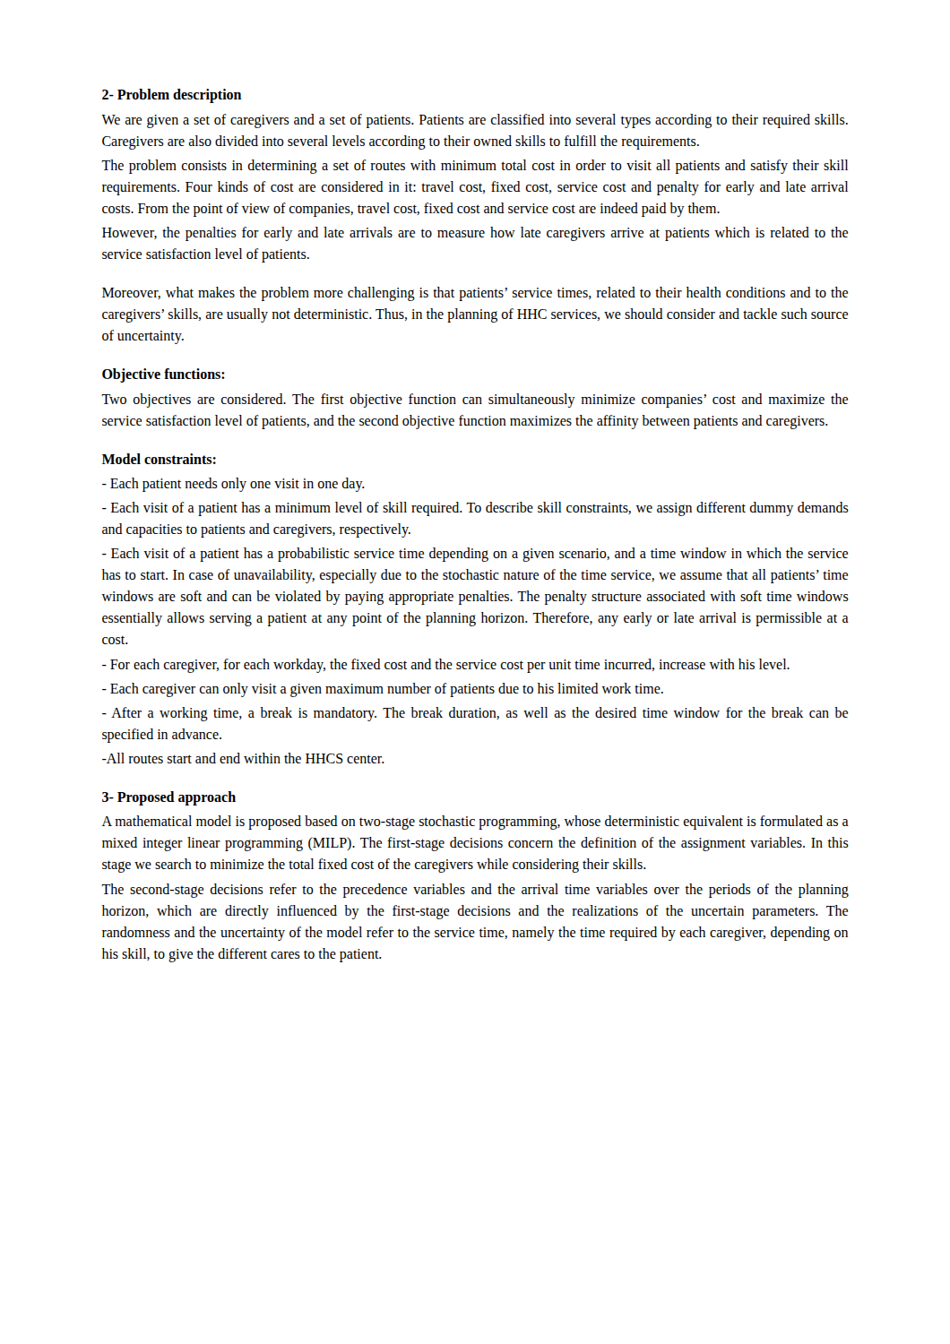2- Problem description
We are given a set of caregivers and a set of patients. Patients are classified into several types according to their required skills. Caregivers are also divided into several levels according to their owned skills to fulfill the requirements.
The problem consists in determining a set of routes with minimum total cost in order to visit all patients and satisfy their skill requirements. Four kinds of cost are considered in it: travel cost, fixed cost, service cost and penalty for early and late arrival costs. From the point of view of companies, travel cost, fixed cost and service cost are indeed paid by them.
However, the penalties for early and late arrivals are to measure how late caregivers arrive at patients which is related to the service satisfaction level of patients.
Moreover, what makes the problem more challenging is that patients’ service times, related to their health conditions and to the caregivers’ skills, are usually not deterministic. Thus, in the planning of HHC services, we should consider and tackle such source of uncertainty.
Objective functions:
Two objectives are considered. The first objective function can simultaneously minimize companies’ cost and maximize the service satisfaction level of patients, and the second objective function maximizes the affinity between patients and caregivers.
Model constraints:
- Each patient needs only one visit in one day.
- Each visit of a patient has a minimum level of skill required. To describe skill constraints, we assign different dummy demands and capacities to patients and caregivers, respectively.
- Each visit of a patient has a probabilistic service time depending on a given scenario, and a time window in which the service has to start. In case of unavailability, especially due to the stochastic nature of the time service, we assume that all patients’ time windows are soft and can be violated by paying appropriate penalties. The penalty structure associated with soft time windows essentially allows serving a patient at any point of the planning horizon. Therefore, any early or late arrival is permissible at a cost.
- For each caregiver, for each workday, the fixed cost and the service cost per unit time incurred, increase with his level.
- Each caregiver can only visit a given maximum number of patients due to his limited work time.
- After a working time, a break is mandatory. The break duration, as well as the desired time window for the break can be specified in advance.
-All routes start and end within the HHCS center.
3- Proposed approach
A mathematical model is proposed based on two-stage stochastic programming, whose deterministic equivalent is formulated as a mixed integer linear programming (MILP). The first-stage decisions concern the definition of the assignment variables. In this stage we search to minimize the total fixed cost of the caregivers while considering their skills.
The second-stage decisions refer to the precedence variables and the arrival time variables over the periods of the planning horizon, which are directly influenced by the first-stage decisions and the realizations of the uncertain parameters. The randomness and the uncertainty of the model refer to the service time, namely the time required by each caregiver, depending on his skill, to give the different cares to the patient.